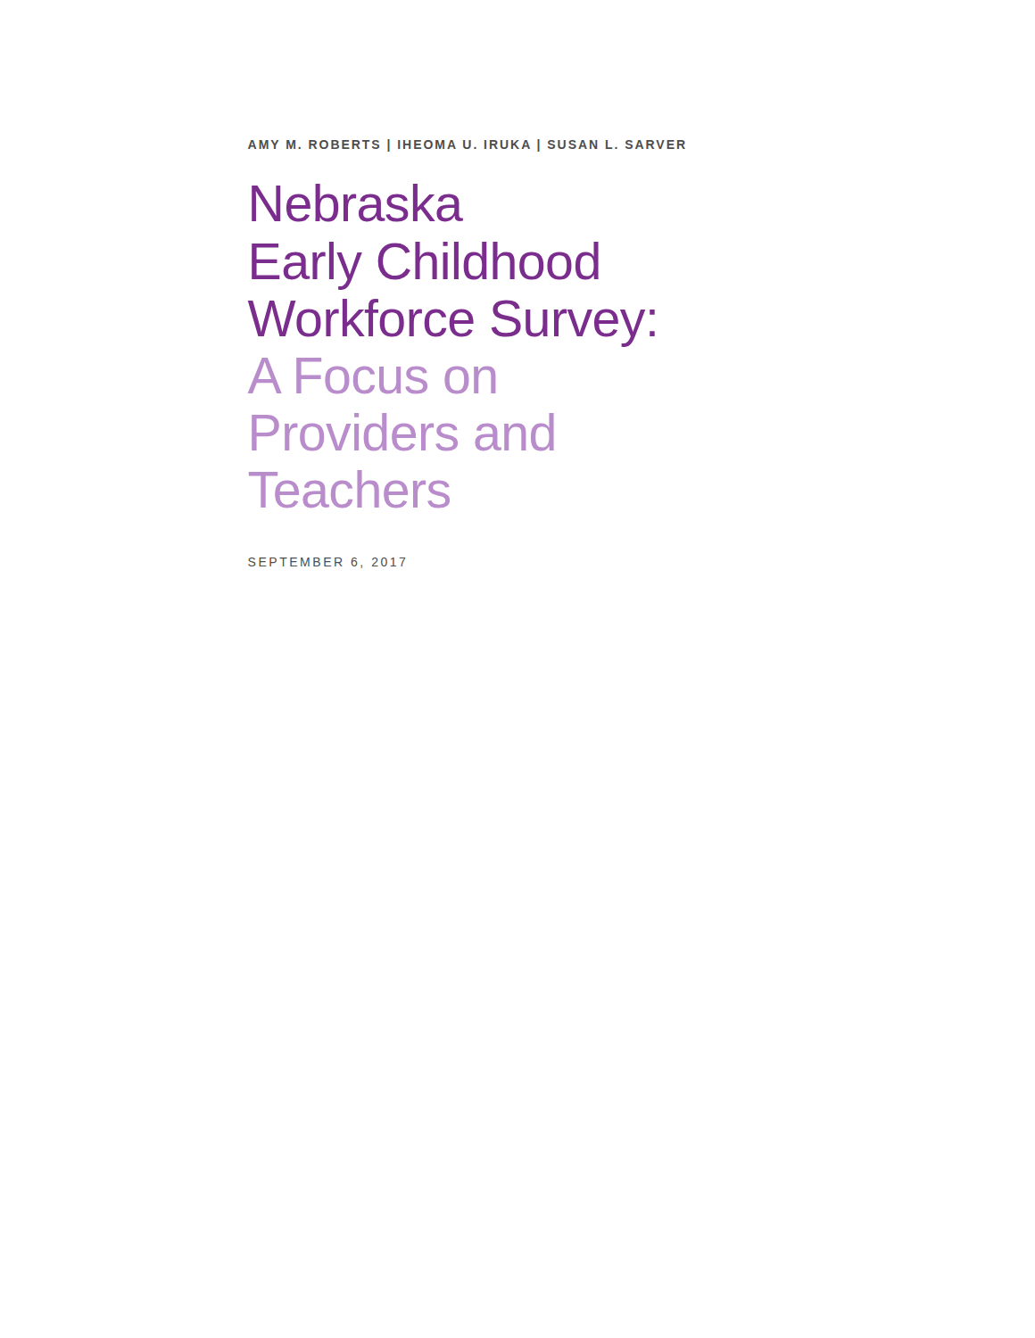Amy M. Roberts | Iheoma U. Iruka | Susan L. Sarver
Nebraska Early Childhood Workforce Survey: A Focus on Providers and Teachers
September 6, 2017